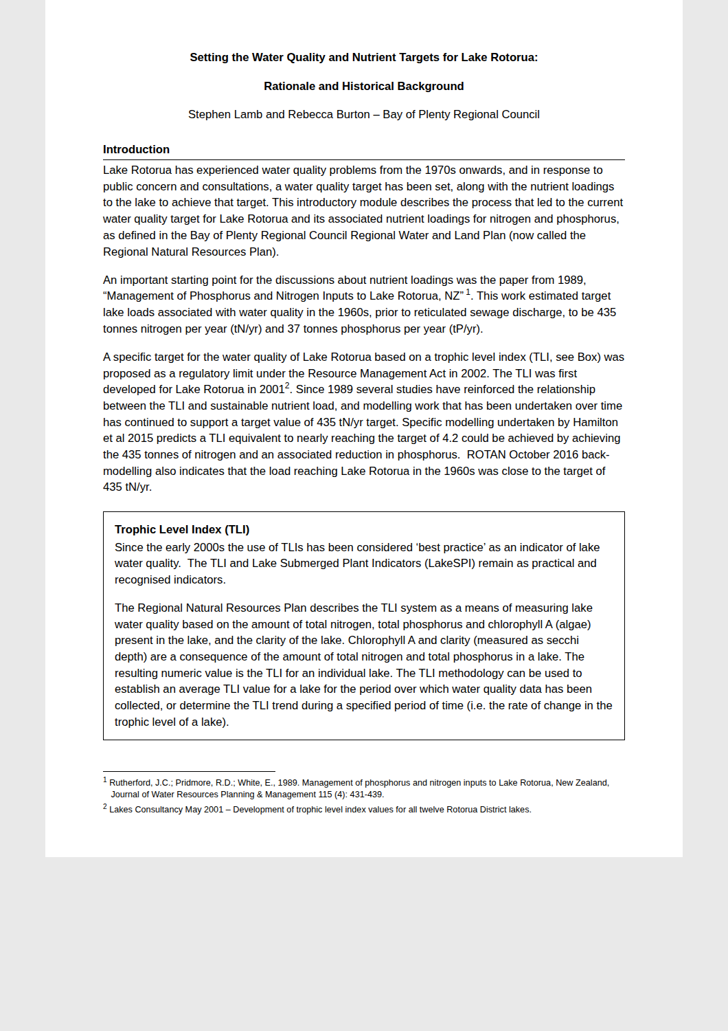Setting the Water Quality and Nutrient Targets for Lake Rotorua: Rationale and Historical Background
Stephen Lamb and Rebecca Burton – Bay of Plenty Regional Council
Introduction
Lake Rotorua has experienced water quality problems from the 1970s onwards, and in response to public concern and consultations, a water quality target has been set, along with the nutrient loadings to the lake to achieve that target. This introductory module describes the process that led to the current water quality target for Lake Rotorua and its associated nutrient loadings for nitrogen and phosphorus, as defined in the Bay of Plenty Regional Council Regional Water and Land Plan (now called the Regional Natural Resources Plan).
An important starting point for the discussions about nutrient loadings was the paper from 1989, “Management of Phosphorus and Nitrogen Inputs to Lake Rotorua, NZ” 1. This work estimated target lake loads associated with water quality in the 1960s, prior to reticulated sewage discharge, to be 435 tonnes nitrogen per year (tN/yr) and 37 tonnes phosphorus per year (tP/yr).
A specific target for the water quality of Lake Rotorua based on a trophic level index (TLI, see Box) was proposed as a regulatory limit under the Resource Management Act in 2002. The TLI was first developed for Lake Rotorua in 20012. Since 1989 several studies have reinforced the relationship between the TLI and sustainable nutrient load, and modelling work that has been undertaken over time has continued to support a target value of 435 tN/yr target. Specific modelling undertaken by Hamilton et al 2015 predicts a TLI equivalent to nearly reaching the target of 4.2 could be achieved by achieving the 435 tonnes of nitrogen and an associated reduction in phosphorus. ROTAN October 2016 back-modelling also indicates that the load reaching Lake Rotorua in the 1960s was close to the target of 435 tN/yr.
Trophic Level Index (TLI)
Since the early 2000s the use of TLIs has been considered ‘best practice’ as an indicator of lake water quality. The TLI and Lake Submerged Plant Indicators (LakeSPI) remain as practical and recognised indicators.
The Regional Natural Resources Plan describes the TLI system as a means of measuring lake water quality based on the amount of total nitrogen, total phosphorus and chlorophyll A (algae) present in the lake, and the clarity of the lake. Chlorophyll A and clarity (measured as secchi depth) are a consequence of the amount of total nitrogen and total phosphorus in a lake. The resulting numeric value is the TLI for an individual lake. The TLI methodology can be used to establish an average TLI value for a lake for the period over which water quality data has been collected, or determine the TLI trend during a specified period of time (i.e. the rate of change in the trophic level of a lake).
1 Rutherford, J.C.; Pridmore, R.D.; White, E., 1989. Management of phosphorus and nitrogen inputs to Lake Rotorua, New Zealand, Journal of Water Resources Planning & Management 115 (4): 431-439.
2 Lakes Consultancy May 2001 – Development of trophic level index values for all twelve Rotorua District lakes.